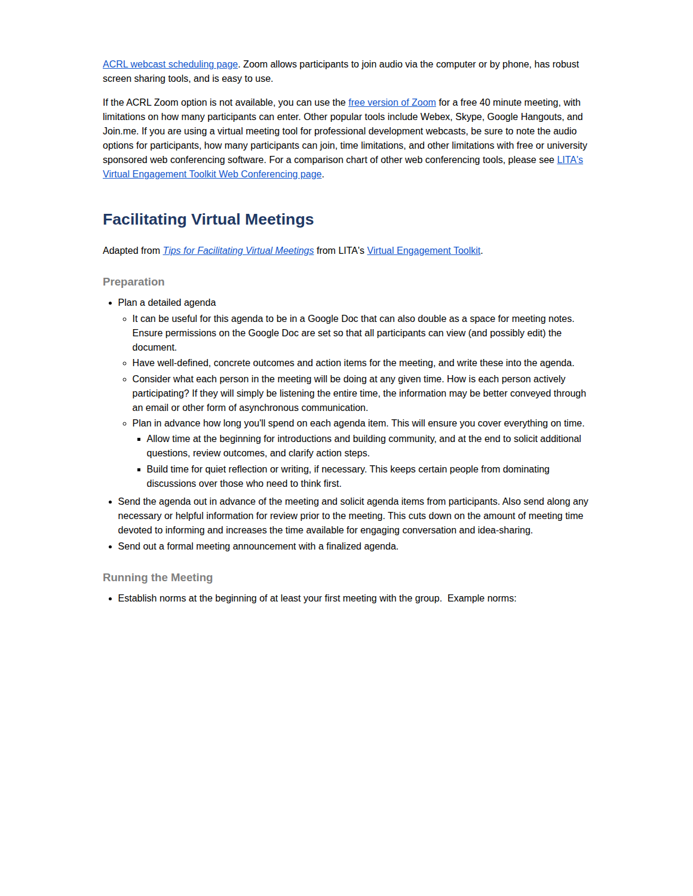ACRL webcast scheduling page. Zoom allows participants to join audio via the computer or by phone, has robust screen sharing tools, and is easy to use.
If the ACRL Zoom option is not available, you can use the free version of Zoom for a free 40 minute meeting, with limitations on how many participants can enter. Other popular tools include Webex, Skype, Google Hangouts, and Join.me. If you are using a virtual meeting tool for professional development webcasts, be sure to note the audio options for participants, how many participants can join, time limitations, and other limitations with free or university sponsored web conferencing software. For a comparison chart of other web conferencing tools, please see LITA's Virtual Engagement Toolkit Web Conferencing page.
Facilitating Virtual Meetings
Adapted from Tips for Facilitating Virtual Meetings from LITA's Virtual Engagement Toolkit.
Preparation
Plan a detailed agenda
It can be useful for this agenda to be in a Google Doc that can also double as a space for meeting notes. Ensure permissions on the Google Doc are set so that all participants can view (and possibly edit) the document.
Have well-defined, concrete outcomes and action items for the meeting, and write these into the agenda.
Consider what each person in the meeting will be doing at any given time. How is each person actively participating? If they will simply be listening the entire time, the information may be better conveyed through an email or other form of asynchronous communication.
Plan in advance how long you'll spend on each agenda item. This will ensure you cover everything on time.
Allow time at the beginning for introductions and building community, and at the end to solicit additional questions, review outcomes, and clarify action steps.
Build time for quiet reflection or writing, if necessary. This keeps certain people from dominating discussions over those who need to think first.
Send the agenda out in advance of the meeting and solicit agenda items from participants. Also send along any necessary or helpful information for review prior to the meeting. This cuts down on the amount of meeting time devoted to informing and increases the time available for engaging conversation and idea-sharing.
Send out a formal meeting announcement with a finalized agenda.
Running the Meeting
Establish norms at the beginning of at least your first meeting with the group. Example norms: